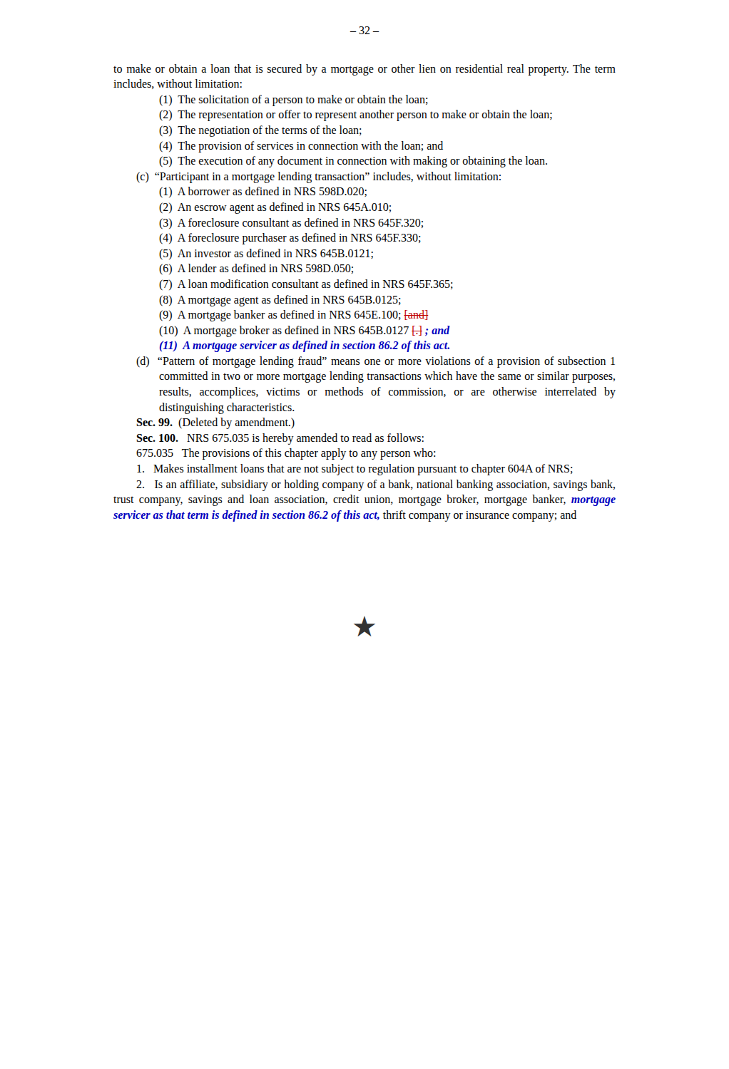– 32 –
to make or obtain a loan that is secured by a mortgage or other lien on residential real property. The term includes, without limitation:
(1) The solicitation of a person to make or obtain the loan;
(2) The representation or offer to represent another person to make or obtain the loan;
(3) The negotiation of the terms of the loan;
(4) The provision of services in connection with the loan; and
(5) The execution of any document in connection with making or obtaining the loan.
(c) “Participant in a mortgage lending transaction” includes, without limitation:
(1) A borrower as defined in NRS 598D.020;
(2) An escrow agent as defined in NRS 645A.010;
(3) A foreclosure consultant as defined in NRS 645F.320;
(4) A foreclosure purchaser as defined in NRS 645F.330;
(5) An investor as defined in NRS 645B.0121;
(6) A lender as defined in NRS 598D.050;
(7) A loan modification consultant as defined in NRS 645F.365;
(8) A mortgage agent as defined in NRS 645B.0125;
(9) A mortgage banker as defined in NRS 645E.100; [and]
(10) A mortgage broker as defined in NRS 645B.0127 [.] ; and
(11) A mortgage servicer as defined in section 86.2 of this act.
(d) “Pattern of mortgage lending fraud” means one or more violations of a provision of subsection 1 committed in two or more mortgage lending transactions which have the same or similar purposes, results, accomplices, victims or methods of commission, or are otherwise interrelated by distinguishing characteristics.
Sec. 99. (Deleted by amendment.)
Sec. 100. NRS 675.035 is hereby amended to read as follows:
675.035 The provisions of this chapter apply to any person who:
1. Makes installment loans that are not subject to regulation pursuant to chapter 604A of NRS;
2. Is an affiliate, subsidiary or holding company of a bank, national banking association, savings bank, trust company, savings and loan association, credit union, mortgage broker, mortgage banker, mortgage servicer as that term is defined in section 86.2 of this act, thrift company or insurance company; and
★